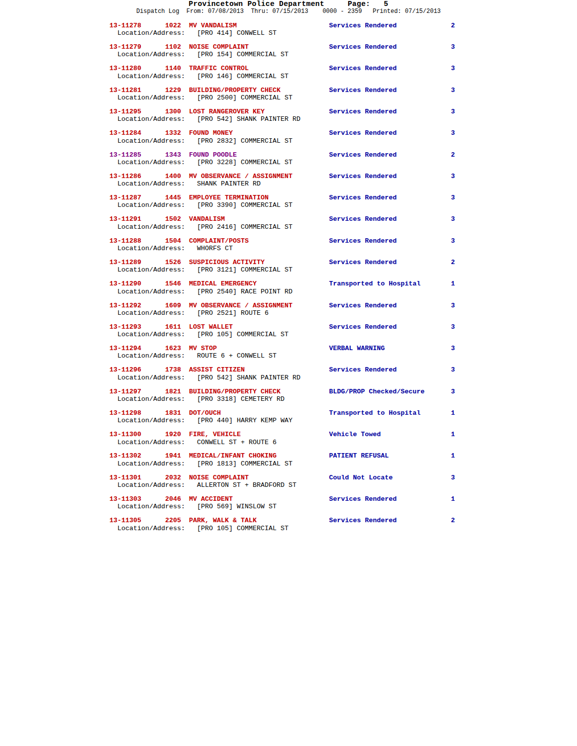Provincetown Police DepartmentPage: 5
Dispatch Log From: 07/08/2013 Thru: 07/15/2013 0000 - 2359 Printed: 07/15/2013
13-11278 1022 MV VANDALISM Services Rendered 2
Location/Address: [PRO 414] CONWELL ST
13-11279 1102 NOISE COMPLAINT Services Rendered 3
Location/Address: [PRO 154] COMMERCIAL ST
13-11280 1140 TRAFFIC CONTROL Services Rendered 3
Location/Address: [PRO 146] COMMERCIAL ST
13-11281 1229 BUILDING/PROPERTY CHECK Services Rendered 3
Location/Address: [PRO 2500] COMMERCIAL ST
13-11295 1300 LOST RANGEROVER KEY Services Rendered 3
Location/Address: [PRO 542] SHANK PAINTER RD
13-11284 1332 FOUND MONEY Services Rendered 3
Location/Address: [PRO 2832] COMMERCIAL ST
13-11285 1343 FOUND POODLE Services Rendered 2
Location/Address: [PRO 3228] COMMERCIAL ST
13-11286 1400 MV OBSERVANCE / ASSIGNMENT Services Rendered 3
Location/Address: SHANK PAINTER RD
13-11287 1445 EMPLOYEE TERMINATION Services Rendered 3
Location/Address: [PRO 3390] COMMERCIAL ST
13-11291 1502 VANDALISM Services Rendered 3
Location/Address: [PRO 2416] COMMERCIAL ST
13-11288 1504 COMPLAINT/POSTS Services Rendered 3
Location/Address: WHORFS CT
13-11289 1526 SUSPICIOUS ACTIVITY Services Rendered 2
Location/Address: [PRO 3121] COMMERCIAL ST
13-11290 1546 MEDICAL EMERGENCY Transported to Hospital 1
Location/Address: [PRO 2540] RACE POINT RD
13-11292 1609 MV OBSERVANCE / ASSIGNMENT Services Rendered 3
Location/Address: [PRO 2521] ROUTE 6
13-11293 1611 LOST WALLET Services Rendered 3
Location/Address: [PRO 105] COMMERCIAL ST
13-11294 1623 MV STOP VERBAL WARNING 3
Location/Address: ROUTE 6 + CONWELL ST
13-11296 1738 ASSIST CITIZEN Services Rendered 3
Location/Address: [PRO 542] SHANK PAINTER RD
13-11297 1821 BUILDING/PROPERTY CHECK BLDG/PROP Checked/Secure 3
Location/Address: [PRO 3318] CEMETERY RD
13-11298 1831 DOT/OUCH Transported to Hospital 1
Location/Address: [PRO 440] HARRY KEMP WAY
13-11300 1920 FIRE, VEHICLE Vehicle Towed 1
Location/Address: CONWELL ST + ROUTE 6
13-11302 1941 MEDICAL/INFANT CHOKING PATIENT REFUSAL 1
Location/Address: [PRO 1813] COMMERCIAL ST
13-11301 2032 NOISE COMPLAINT Could Not Locate 3
Location/Address: ALLERTON ST + BRADFORD ST
13-11303 2046 MV ACCIDENT Services Rendered 1
Location/Address: [PRO 569] WINSLOW ST
13-11305 2205 PARK, WALK & TALK Services Rendered 2
Location/Address: [PRO 105] COMMERCIAL ST